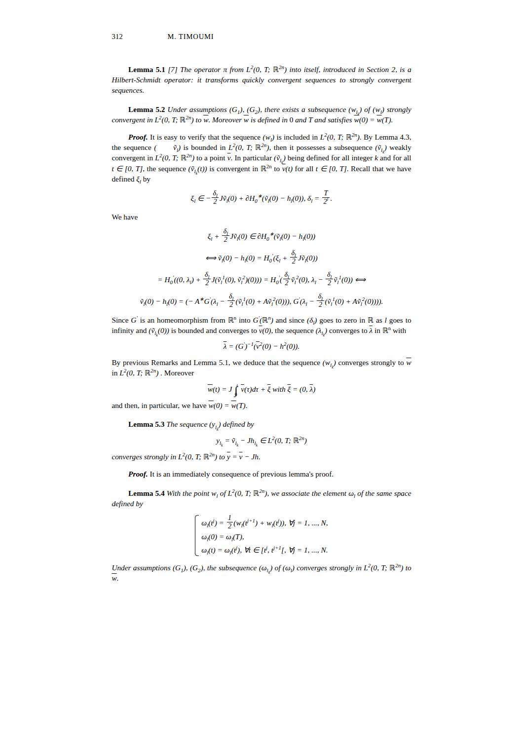312 M. TIMOUMI
Lemma 5.1 [7] The operator π from L2(0, T; ℝ2n) into itself, introduced in Section 2, is a Hilbert-Schmidt operator: it transforms quickly convergent sequences to strongly convergent sequences.
Lemma 5.2 Under assumptions (G1), (G2), there exists a subsequence (wlk) of (wl) strongly convergent in L2(0, T; ℝ2n) to w. Moreover w is defined in 0 and T and satisfies w(0) = w(T).
Proof. It is easy to verify that the sequence (wl) is included in L2(0, T; ℝ2n). By Lemma 4.3, the sequence (ṽl) is bounded in L2(0, T; ℝ2n), then it possesses a subsequence (ṽlk) weakly convergent in L2(0, T; ℝ2n) to a point v. In particular (ṽlk) being defined for all integer k and for all t ∈ [0, T], the sequence (ṽlk(t)) is convergent in ℝ2n to v(t) for all t ∈ [0, T]. Recall that we have defined ξl by
ξl ∈ −δl 2 Jṽl(0) + ∂H0∗(ṽl(0) − hl(0)), δl = T 2l.
We have
ξl + δl 2 Jṽl(0) ∈ ∂H0∗(ṽl(0) − hl(0))
⟺ ṽl(0) − hl(0) = H0′(ξl + δl 2 Jṽl(0))
= H0′((0, λl) + δl 2 J(ṽl1(0), ṽl2)(0))) = H0′(δl 2ṽl2(0), λl − δl 2ṽl1(0)) ⟺
ṽl(0) − hl(0) = (− A∗G′(λl − δl 2(ṽl1(0) + Aṽl2(0))), G′(λl − δl 2(ṽl1(0) + Aṽl2(0)))).
Since G′ is an homeomorphism from ℝn into G′(ℝn) and since (δl) goes to zero in ℝ as l goes to infinity and (ṽlk(0)) is bounded and converges to v(0), the sequence (λlk) converges to λ in ℝn with
λ = (G′)−1(v2(0) − h2(0)).
By previous Remarks and Lemma 5.1, we deduce that the sequence (wlk) converges strongly to w in L2(0, T; ℝ2n) . Moreover
w(t) = J ∫t 0 v(τ)dτ + ξ with ξ = (0, λ)
and then, in particular, we have w(0) = w(T).
Lemma 5.3 The sequence (ylk) defined by
ylk = ṽlk − Jhlk ∈ L2(0, T; ℝ2n)
converges strongly in L2(0, T; ℝ2n) to y = v − Jh.
Proof. It is an immediately consequence of previous lemma's proof.
Lemma 5.4 With the point wl of L2(0, T; ℝ2n), we associate the element ωl of the same space defined by
ωl(tj) = 12(wl(tj+1) + wl(tj)), ∀j = 1, ..., N, ωl(0) = ωl(T), ωl(t) = ωl(tj), ∀t ∈ [tj, tj+1[, ∀j = 1, ..., N.
Under assumptions (G1), (G2), the subsequence (ωlk) of (ωl) converges strongly in L2(0, T; ℝ2n) to w.